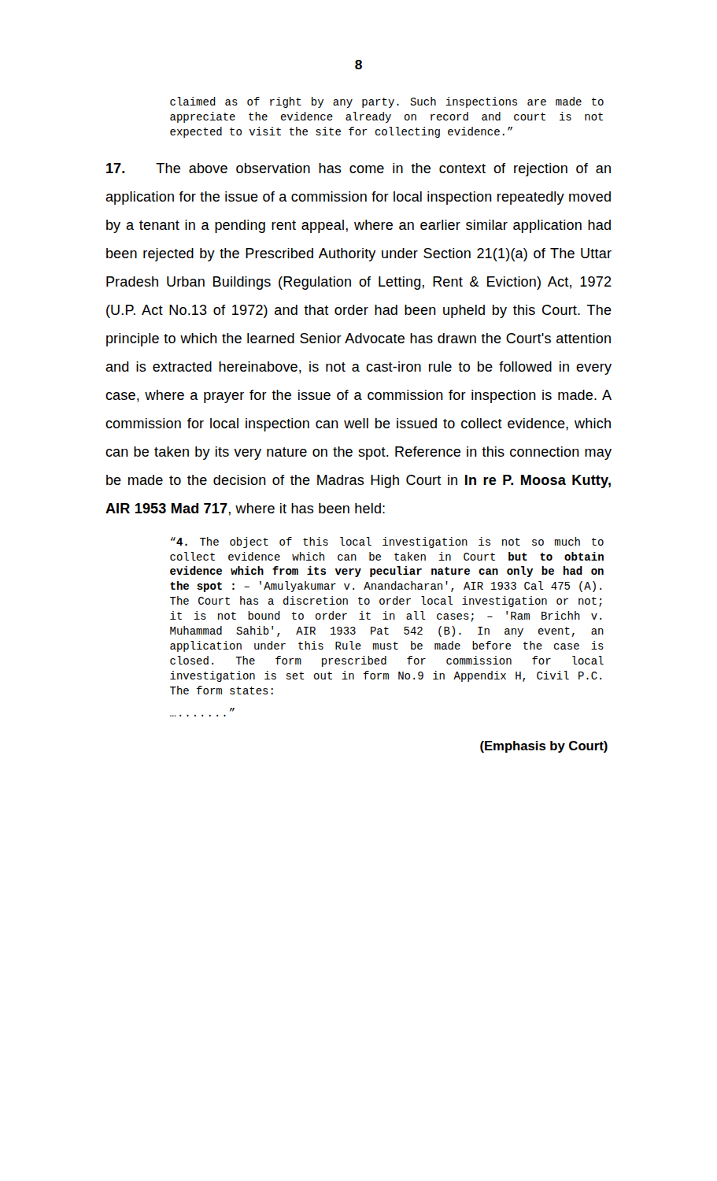8
claimed as of right by any party. Such inspections are made to appreciate the evidence already on record and court is not expected to visit the site for collecting evidence.”
17. The above observation has come in the context of rejection of an application for the issue of a commission for local inspection repeatedly moved by a tenant in a pending rent appeal, where an earlier similar application had been rejected by the Prescribed Authority under Section 21(1)(a) of The Uttar Pradesh Urban Buildings (Regulation of Letting, Rent & Eviction) Act, 1972 (U.P. Act No.13 of 1972) and that order had been upheld by this Court. The principle to which the learned Senior Advocate has drawn the Court's attention and is extracted hereinabove, is not a cast-iron rule to be followed in every case, where a prayer for the issue of a commission for inspection is made. A commission for local inspection can well be issued to collect evidence, which can be taken by its very nature on the spot. Reference in this connection may be made to the decision of the Madras High Court in In re P. Moosa Kutty, AIR 1953 Mad 717, where it has been held:
“4. The object of this local investigation is not so much to collect evidence which can be taken in Court but to obtain evidence which from its very peculiar nature can only be had on the spot : – 'Amulyakumar v. Anandacharan', AIR 1933 Cal 475 (A). The Court has a discretion to order local investigation or not; it is not bound to order it in all cases; – 'Ram Brichh v. Muhammad Sahib', AIR 1933 Pat 542 (B). In any event, an application under this Rule must be made before the case is closed. The form prescribed for commission for local investigation is set out in form No.9 in Appendix H, Civil P.C. The form states:
….......”
(Emphasis by Court)